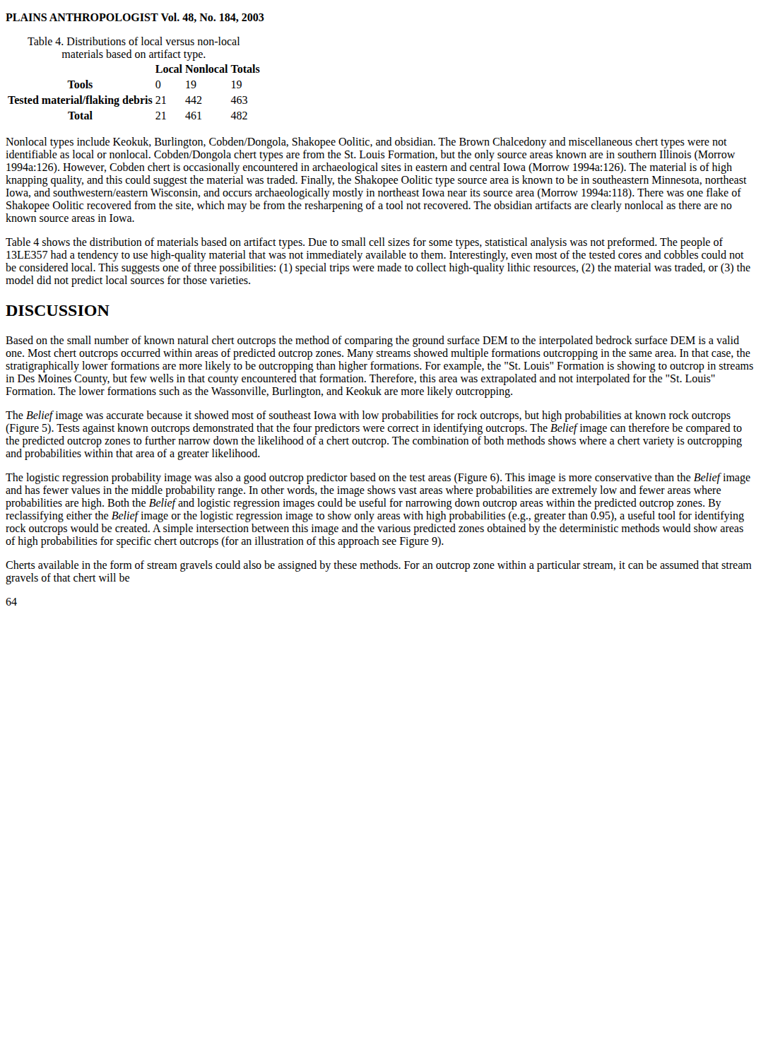PLAINS ANTHROPOLOGIST Vol. 48, No. 184, 2003
Table 4. Distributions of local versus non-local materials based on artifact type.
| | Local | Nonlocal | Totals |
| --- | --- | --- | --- |
| Tools | 0 | 19 | 19 |
| Tested material/flaking debris | 21 | 442 | 463 |
| Total | 21 | 461 | 482 |
Nonlocal types include Keokuk, Burlington, Cobden/Dongola, Shakopee Oolitic, and obsidian. The Brown Chalcedony and miscellaneous chert types were not identifiable as local or nonlocal. Cobden/Dongola chert types are from the St. Louis Formation, but the only source areas known are in southern Illinois (Morrow 1994a:126). However, Cobden chert is occasionally encountered in archaeological sites in eastern and central Iowa (Morrow 1994a:126). The material is of high knapping quality, and this could suggest the material was traded. Finally, the Shakopee Oolitic type source area is known to be in southeastern Minnesota, northeast Iowa, and southwestern/eastern Wisconsin, and occurs archaeologically mostly in northeast Iowa near its source area (Morrow 1994a:118). There was one flake of Shakopee Oolitic recovered from the site, which may be from the resharpening of a tool not recovered. The obsidian artifacts are clearly nonlocal as there are no known source areas in Iowa.
Table 4 shows the distribution of materials based on artifact types. Due to small cell sizes for some types, statistical analysis was not preformed. The people of 13LE357 had a tendency to use high-quality material that was not immediately available to them. Interestingly, even most of the tested cores and cobbles could not be considered local. This suggests one of three possibilities: (1) special trips were made to collect high-quality lithic resources, (2) the material was traded, or (3) the model did not predict local sources for those varieties.
DISCUSSION
Based on the small number of known natural chert outcrops the method of comparing the ground surface DEM to the interpolated bedrock surface DEM is a valid one. Most chert outcrops occurred within areas of predicted outcrop zones. Many streams showed multiple formations outcropping in the same area. In that case, the stratigraphically lower formations are more likely to be outcropping than higher formations. For example, the "St. Louis" Formation is showing to outcrop in streams in Des Moines County, but few wells in that county encountered that formation. Therefore, this area was extrapolated and not interpolated for the "St. Louis" Formation. The lower formations such as the Wassonville, Burlington, and Keokuk are more likely outcropping.
The Belief image was accurate because it showed most of southeast Iowa with low probabilities for rock outcrops, but high probabilities at known rock outcrops (Figure 5). Tests against known outcrops demonstrated that the four predictors were correct in identifying outcrops. The Belief image can therefore be compared to the predicted outcrop zones to further narrow down the likelihood of a chert outcrop. The combination of both methods shows where a chert variety is outcropping and probabilities within that area of a greater likelihood.
The logistic regression probability image was also a good outcrop predictor based on the test areas (Figure 6). This image is more conservative than the Belief image and has fewer values in the middle probability range. In other words, the image shows vast areas where probabilities are extremely low and fewer areas where probabilities are high. Both the Belief and logistic regression images could be useful for narrowing down outcrop areas within the predicted outcrop zones. By reclassifying either the Belief image or the logistic regression image to show only areas with high probabilities (e.g., greater than 0.95), a useful tool for identifying rock outcrops would be created. A simple intersection between this image and the various predicted zones obtained by the deterministic methods would show areas of high probabilities for specific chert outcrops (for an illustration of this approach see Figure 9).
Cherts available in the form of stream gravels could also be assigned by these methods. For an outcrop zone within a particular stream, it can be assumed that stream gravels of that chert will be
64